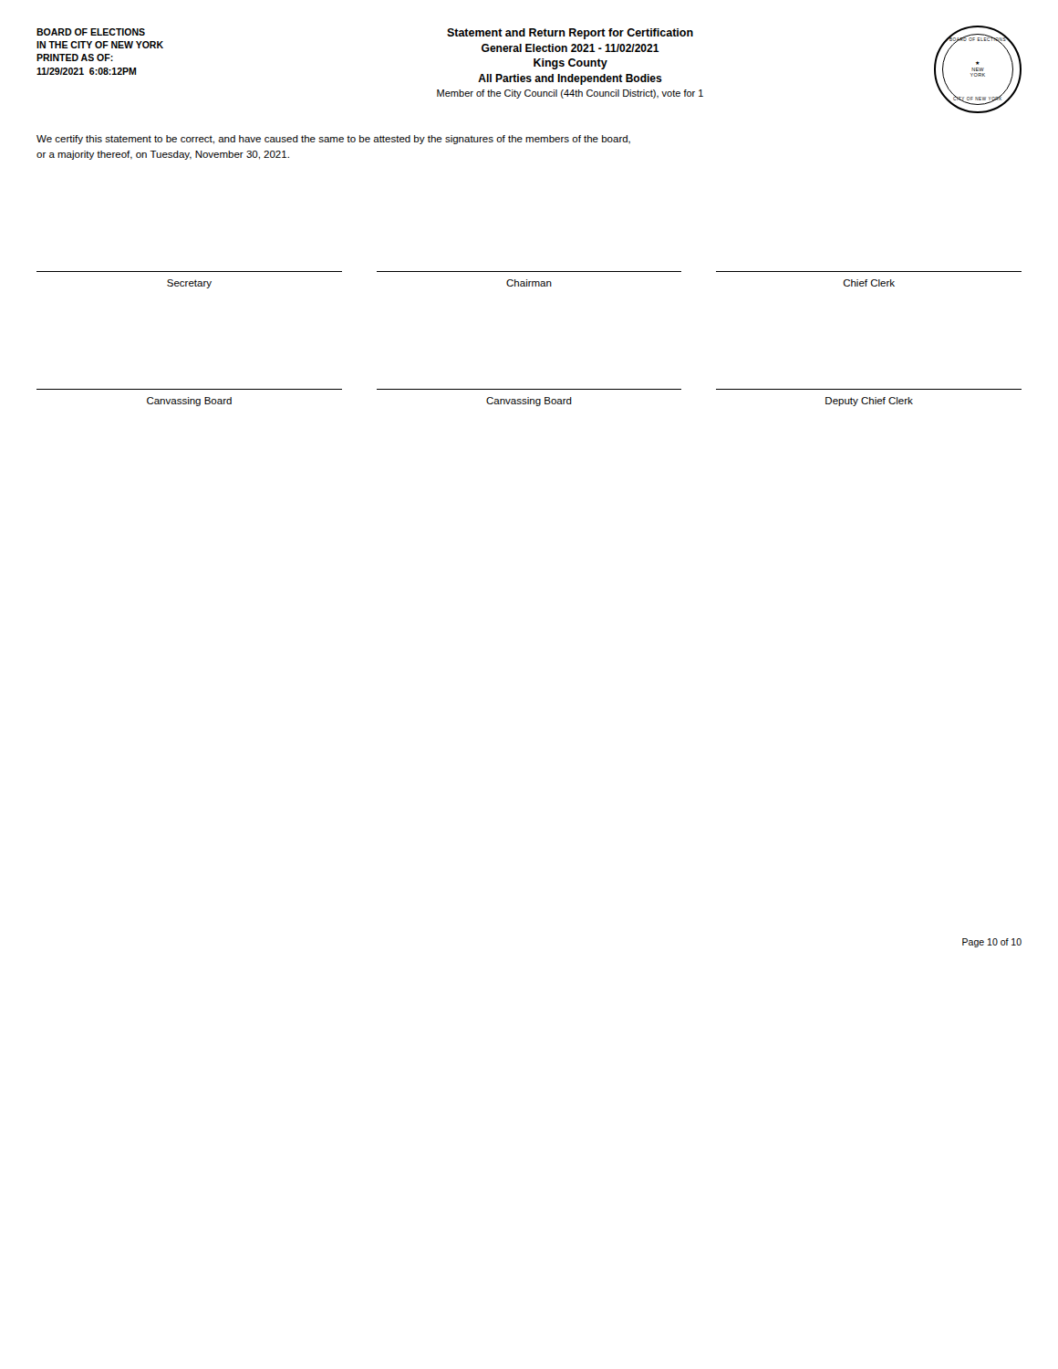BOARD OF ELECTIONS
IN THE CITY OF NEW YORK
PRINTED AS OF:
11/29/2021 6:08:12PM
Statement and Return Report for Certification
General Election 2021 - 11/02/2021
Kings County
All Parties and Independent Bodies
Member of the City Council (44th Council District), vote for 1
BOARD OF ELECTIONS
★
NEW
YORK
CITY OF NEW YORK
We certify this statement to be correct, and have caused the same to be attested by the signatures of the members of the board,
or a majority thereof, on Tuesday, November 30, 2021.
Secretary
Chairman
Chief Clerk
Canvassing Board
Canvassing Board
Deputy Chief Clerk
Page 10 of 10